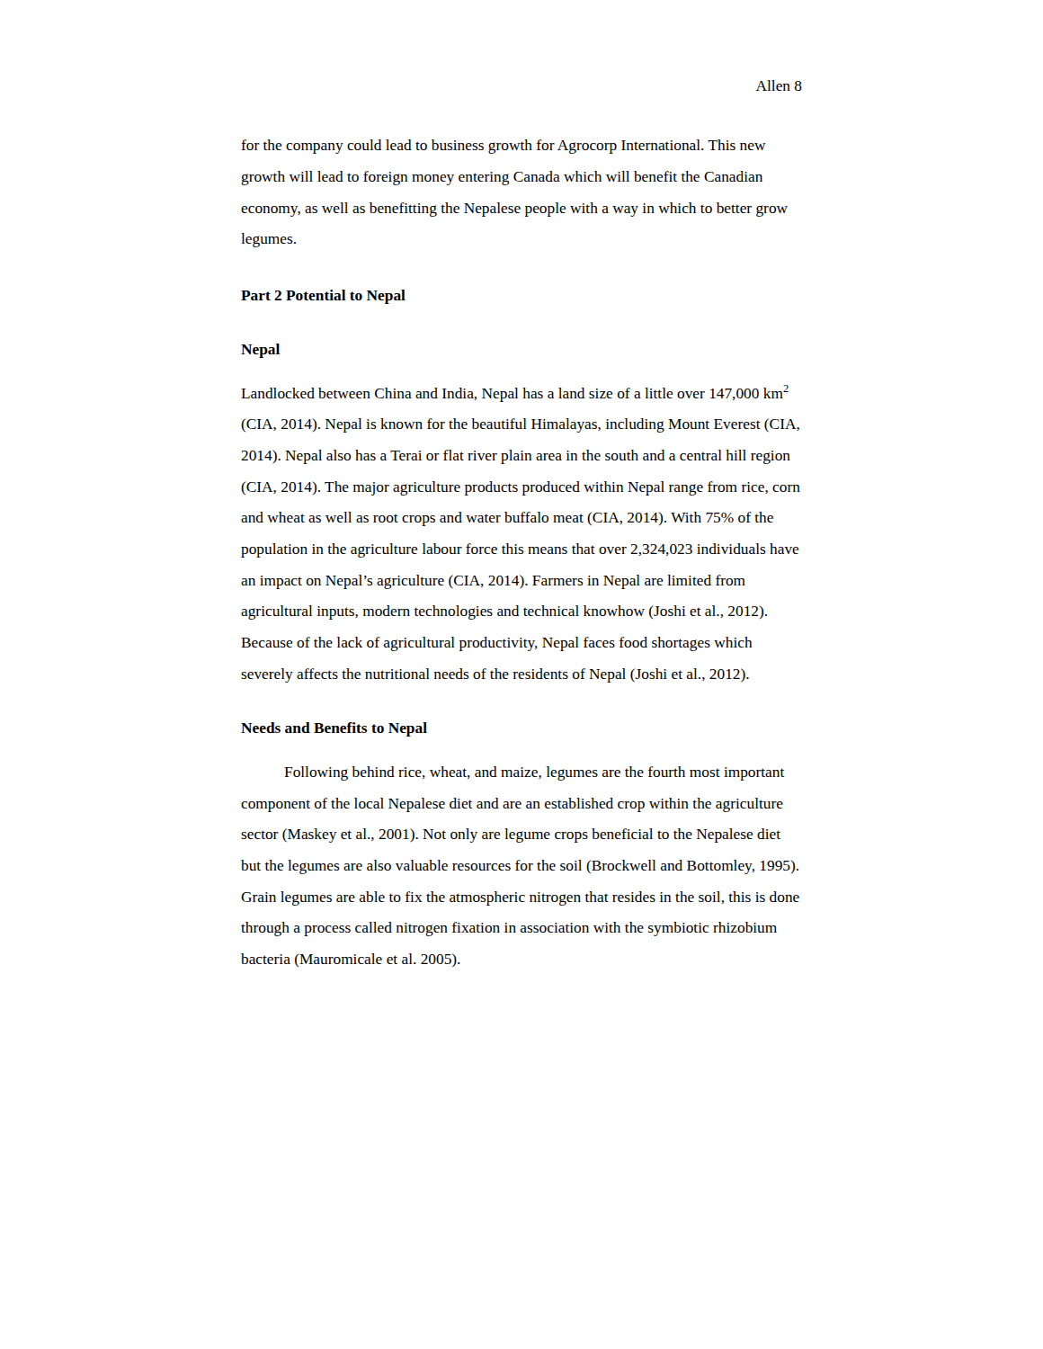Allen 8
for the company could lead to business growth for Agrocorp International. This new growth will lead to foreign money entering Canada which will benefit the Canadian economy, as well as benefitting the Nepalese people with a way in which to better grow legumes.
Part 2 Potential to Nepal
Nepal
Landlocked between China and India, Nepal has a land size of a little over 147,000 km2 (CIA, 2014). Nepal is known for the beautiful Himalayas, including Mount Everest (CIA, 2014). Nepal also has a Terai or flat river plain area in the south and a central hill region (CIA, 2014). The major agriculture products produced within Nepal range from rice, corn and wheat as well as root crops and water buffalo meat (CIA, 2014). With 75% of the population in the agriculture labour force this means that over 2,324,023 individuals have an impact on Nepal’s agriculture (CIA, 2014). Farmers in Nepal are limited from agricultural inputs, modern technologies and technical knowhow (Joshi et al., 2012). Because of the lack of agricultural productivity, Nepal faces food shortages which severely affects the nutritional needs of the residents of Nepal (Joshi et al., 2012).
Needs and Benefits to Nepal
Following behind rice, wheat, and maize, legumes are the fourth most important component of the local Nepalese diet and are an established crop within the agriculture sector (Maskey et al., 2001). Not only are legume crops beneficial to the Nepalese diet but the legumes are also valuable resources for the soil (Brockwell and Bottomley, 1995). Grain legumes are able to fix the atmospheric nitrogen that resides in the soil, this is done through a process called nitrogen fixation in association with the symbiotic rhizobium bacteria (Mauromicale et al. 2005).